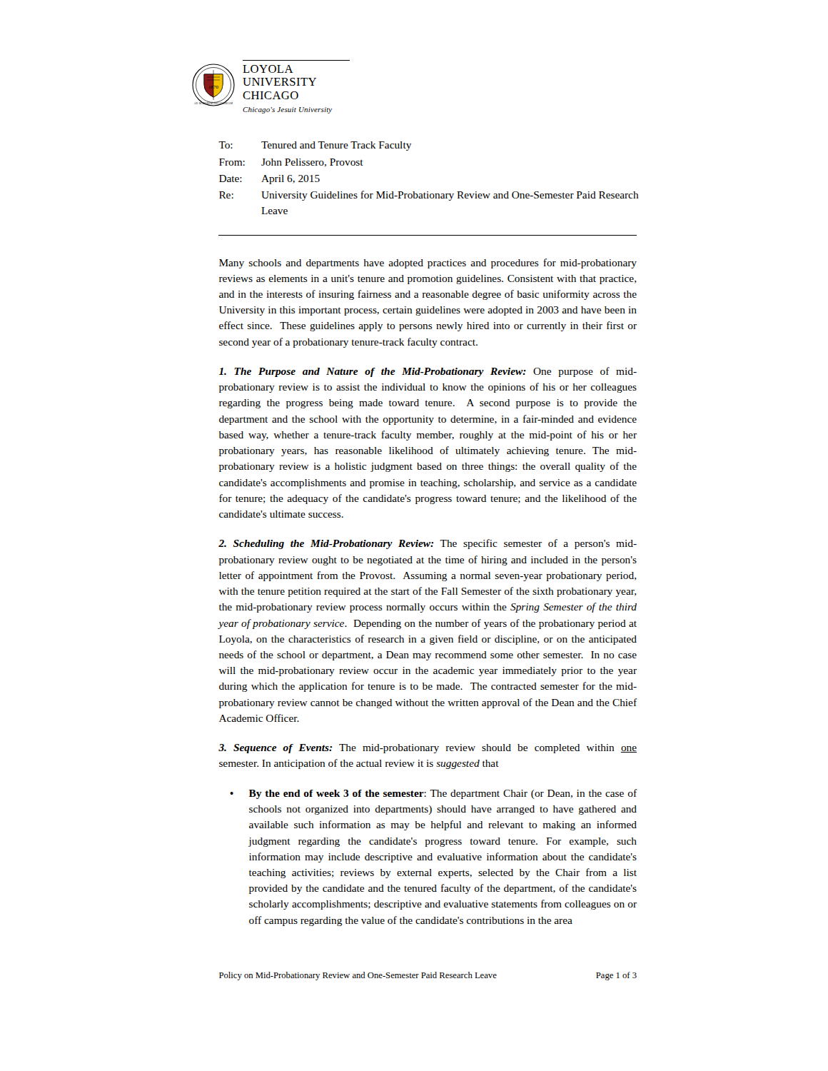1870 AD MAIOREM DEI GLORIAM
LOYOLA
UNIVERSITY
CHICAGO
Chicago's Jesuit University
To:
Tenured and Tenure Track Faculty
From:
John Pelissero, Provost
Date:
April 6, 2015
Re:
University Guidelines for Mid-Probationary Review and One-Semester Paid Research Leave
Many schools and departments have adopted practices and procedures for mid-probationary reviews as elements in a unit's tenure and promotion guidelines. Consistent with that practice, and in the interests of insuring fairness and a reasonable degree of basic uniformity across the University in this important process, certain guidelines were adopted in 2003 and have been in effect since. These guidelines apply to persons newly hired into or currently in their first or second year of a probationary tenure-track faculty contract.
1. The Purpose and Nature of the Mid-Probationary Review: One purpose of mid-probationary review is to assist the individual to know the opinions of his or her colleagues regarding the progress being made toward tenure. A second purpose is to provide the department and the school with the opportunity to determine, in a fair-minded and evidence based way, whether a tenure-track faculty member, roughly at the mid-point of his or her probationary years, has reasonable likelihood of ultimately achieving tenure. The mid-probationary review is a holistic judgment based on three things: the overall quality of the candidate's accomplishments and promise in teaching, scholarship, and service as a candidate for tenure; the adequacy of the candidate's progress toward tenure; and the likelihood of the candidate's ultimate success.
2. Scheduling the Mid-Probationary Review: The specific semester of a person's mid-probationary review ought to be negotiated at the time of hiring and included in the person's letter of appointment from the Provost. Assuming a normal seven-year probationary period, with the tenure petition required at the start of the Fall Semester of the sixth probationary year, the mid-probationary review process normally occurs within the Spring Semester of the third year of probationary service. Depending on the number of years of the probationary period at Loyola, on the characteristics of research in a given field or discipline, or on the anticipated needs of the school or department, a Dean may recommend some other semester. In no case will the mid-probationary review occur in the academic year immediately prior to the year during which the application for tenure is to be made. The contracted semester for the mid-probationary review cannot be changed without the written approval of the Dean and the Chief Academic Officer.
3. Sequence of Events: The mid-probationary review should be completed within one semester. In anticipation of the actual review it is suggested that
By the end of week 3 of the semester: The department Chair (or Dean, in the case of schools not organized into departments) should have arranged to have gathered and available such information as may be helpful and relevant to making an informed judgment regarding the candidate's progress toward tenure. For example, such information may include descriptive and evaluative information about the candidate's teaching activities; reviews by external experts, selected by the Chair from a list provided by the candidate and the tenured faculty of the department, of the candidate's scholarly accomplishments; descriptive and evaluative statements from colleagues on or off campus regarding the value of the candidate's contributions in the area
Policy on Mid-Probationary Review and One-Semester Paid Research Leave
Page 1 of 3